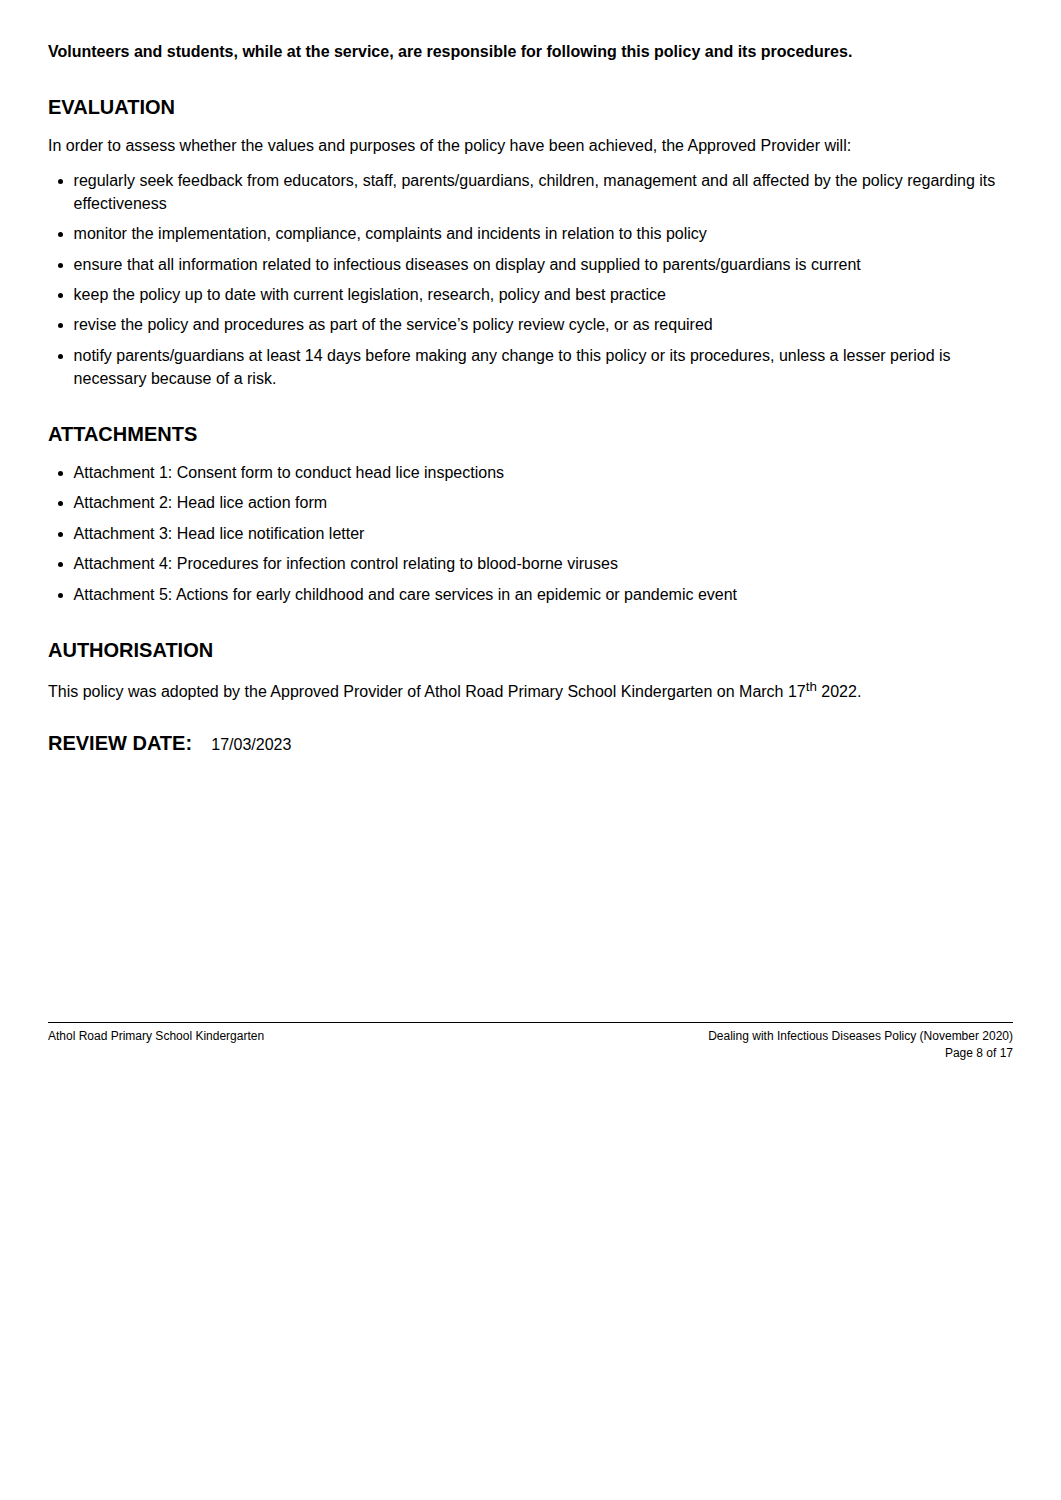Volunteers and students, while at the service, are responsible for following this policy and its procedures.
EVALUATION
In order to assess whether the values and purposes of the policy have been achieved, the Approved Provider will:
regularly seek feedback from educators, staff, parents/guardians, children, management and all affected by the policy regarding its effectiveness
monitor the implementation, compliance, complaints and incidents in relation to this policy
ensure that all information related to infectious diseases on display and supplied to parents/guardians is current
keep the policy up to date with current legislation, research, policy and best practice
revise the policy and procedures as part of the service’s policy review cycle, or as required
notify parents/guardians at least 14 days before making any change to this policy or its procedures, unless a lesser period is necessary because of a risk.
ATTACHMENTS
Attachment 1: Consent form to conduct head lice inspections
Attachment 2: Head lice action form
Attachment 3: Head lice notification letter
Attachment 4: Procedures for infection control relating to blood-borne viruses
Attachment 5: Actions for early childhood and care services in an epidemic or pandemic event
AUTHORISATION
This policy was adopted by the Approved Provider of Athol Road Primary School Kindergarten on March 17th 2022.
REVIEW DATE: 17/03/2023
Athol Road Primary School Kindergarten
Dealing with Infectious Diseases Policy (November 2020)
Page 8 of 17